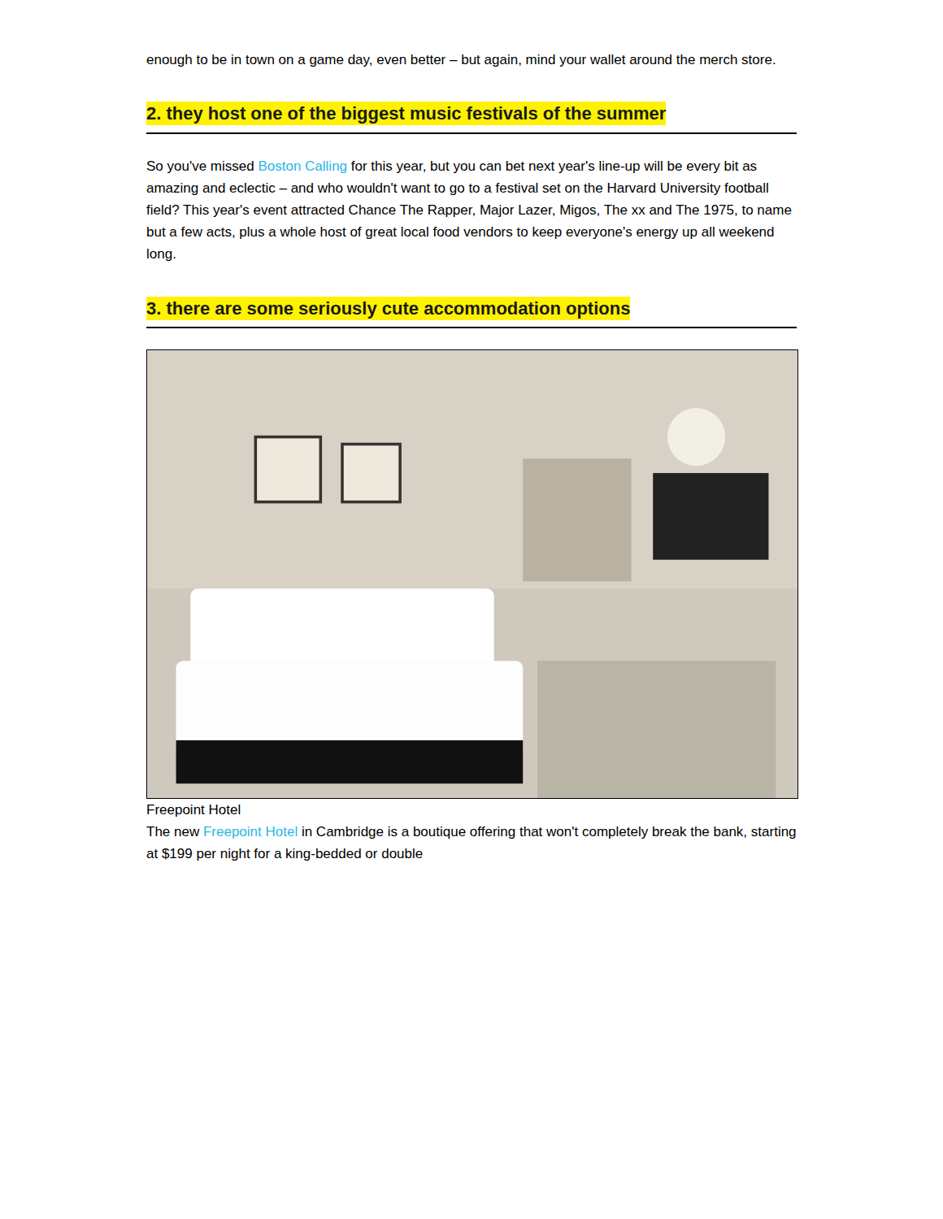enough to be in town on a game day, even better – but again, mind your wallet around the merch store.
2. they host one of the biggest music festivals of the summer
So you've missed Boston Calling for this year, but you can bet next year's line-up will be every bit as amazing and eclectic – and who wouldn't want to go to a festival set on the Harvard University football field? This year's event attracted Chance The Rapper, Major Lazer, Migos, The xx and The 1975, to name but a few acts, plus a whole host of great local food vendors to keep everyone's energy up all weekend long.
3. there are some seriously cute accommodation options
Freepoint Hotel
The new Freepoint Hotel in Cambridge is a boutique offering that won't completely break the bank, starting at $199 per night for a king-bedded or double